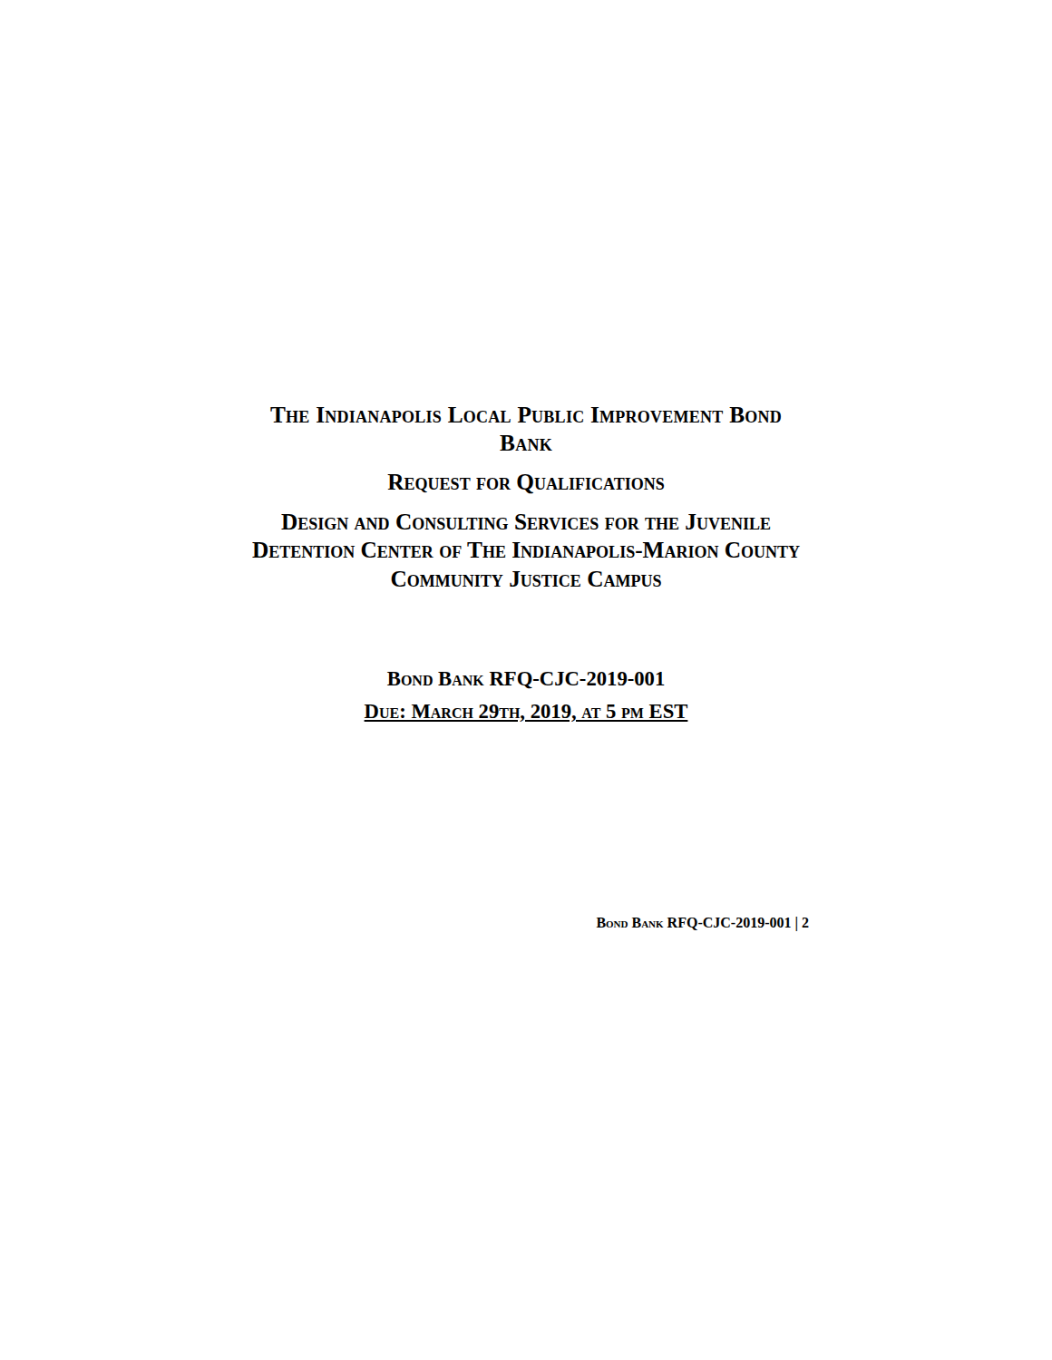The Indianapolis Local Public Improvement Bond Bank
Request for Qualifications
Design and Consulting Services for the Juvenile Detention Center of The Indianapolis-Marion County Community Justice Campus
Bond Bank RFQ-CJC-2019-001
Due: March 29th, 2019, at 5 pm EST
Bond Bank RFQ-CJC-2019-001 | 2